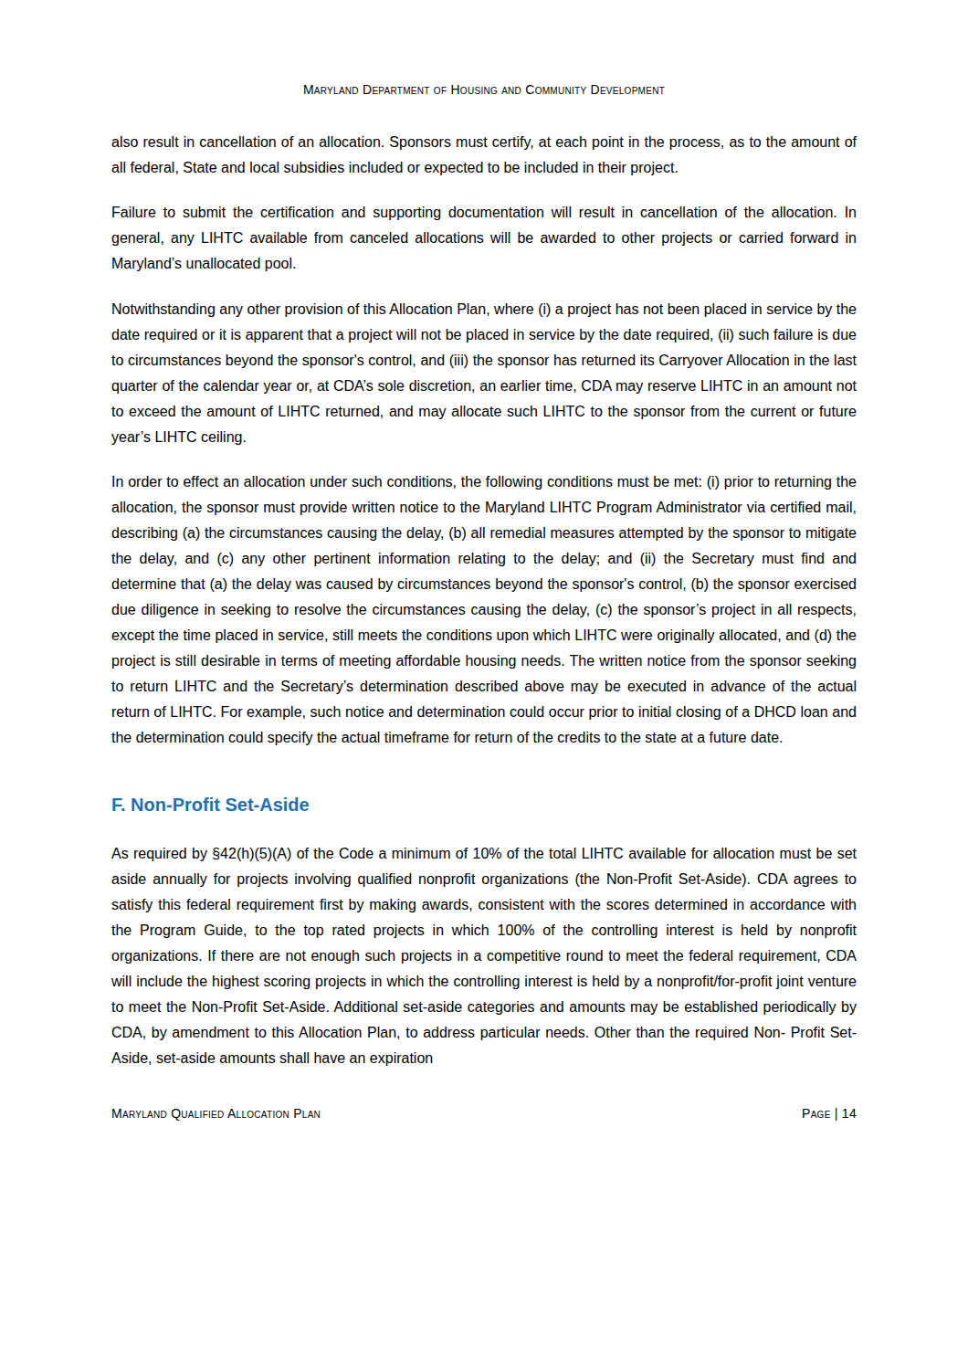Maryland Department of Housing and Community Development
also result in cancellation of an allocation. Sponsors must certify, at each point in the process, as to the amount of all federal, State and local subsidies included or expected to be included in their project.
Failure to submit the certification and supporting documentation will result in cancellation of the allocation. In general, any LIHTC available from canceled allocations will be awarded to other projects or carried forward in Maryland’s unallocated pool.
Notwithstanding any other provision of this Allocation Plan, where (i) a project has not been placed in service by the date required or it is apparent that a project will not be placed in service by the date required, (ii) such failure is due to circumstances beyond the sponsor's control, and (iii) the sponsor has returned its Carryover Allocation in the last quarter of the calendar year or, at CDA’s sole discretion, an earlier time, CDA may reserve LIHTC in an amount not to exceed the amount of LIHTC returned, and may allocate such LIHTC to the sponsor from the current or future year’s LIHTC ceiling.
In order to effect an allocation under such conditions, the following conditions must be met: (i) prior to returning the allocation, the sponsor must provide written notice to the Maryland LIHTC Program Administrator via certified mail, describing (a) the circumstances causing the delay, (b) all remedial measures attempted by the sponsor to mitigate the delay, and (c) any other pertinent information relating to the delay; and (ii) the Secretary must find and determine that (a) the delay was caused by circumstances beyond the sponsor's control, (b) the sponsor exercised due diligence in seeking to resolve the circumstances causing the delay, (c) the sponsor’s project in all respects, except the time placed in service, still meets the conditions upon which LIHTC were originally allocated, and (d) the project is still desirable in terms of meeting affordable housing needs. The written notice from the sponsor seeking to return LIHTC and the Secretary’s determination described above may be executed in advance of the actual return of LIHTC. For example, such notice and determination could occur prior to initial closing of a DHCD loan and the determination could specify the actual timeframe for return of the credits to the state at a future date.
F. Non-Profit Set-Aside
As required by §42(h)(5)(A) of the Code a minimum of 10% of the total LIHTC available for allocation must be set aside annually for projects involving qualified nonprofit organizations (the Non-Profit Set-Aside). CDA agrees to satisfy this federal requirement first by making awards, consistent with the scores determined in accordance with the Program Guide, to the top rated projects in which 100% of the controlling interest is held by nonprofit organizations. If there are not enough such projects in a competitive round to meet the federal requirement, CDA will include the highest scoring projects in which the controlling interest is held by a nonprofit/for-profit joint venture to meet the Non-Profit Set-Aside. Additional set-aside categories and amounts may be established periodically by CDA, by amendment to this Allocation Plan, to address particular needs. Other than the required Non- Profit Set-Aside, set-aside amounts shall have an expiration
Maryland Qualified Allocation Plan Page | 14